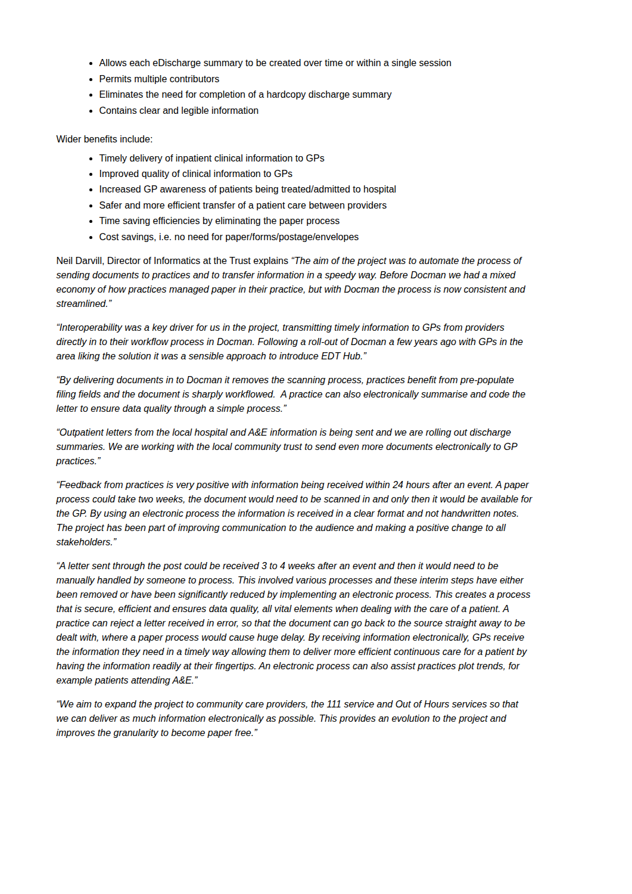Allows each eDischarge summary to be created over time or within a single session
Permits multiple contributors
Eliminates the need for completion of a hardcopy discharge summary
Contains clear and legible information
Wider benefits include:
Timely delivery of inpatient clinical information to GPs
Improved quality of clinical information to GPs
Increased GP awareness of patients being treated/admitted to hospital
Safer and more efficient transfer of a patient care between providers
Time saving efficiencies by eliminating the paper process
Cost savings, i.e. no need for paper/forms/postage/envelopes
Neil Darvill, Director of Informatics at the Trust explains “The aim of the project was to automate the process of sending documents to practices and to transfer information in a speedy way. Before Docman we had a mixed economy of how practices managed paper in their practice, but with Docman the process is now consistent and streamlined.”
“Interoperability was a key driver for us in the project, transmitting timely information to GPs from providers directly in to their workflow process in Docman. Following a roll-out of Docman a few years ago with GPs in the area liking the solution it was a sensible approach to introduce EDT Hub.”
“By delivering documents in to Docman it removes the scanning process, practices benefit from pre-populate filing fields and the document is sharply workflowed. A practice can also electronically summarise and code the letter to ensure data quality through a simple process.”
“Outpatient letters from the local hospital and A&E information is being sent and we are rolling out discharge summaries. We are working with the local community trust to send even more documents electronically to GP practices.”
“Feedback from practices is very positive with information being received within 24 hours after an event. A paper process could take two weeks, the document would need to be scanned in and only then it would be available for the GP. By using an electronic process the information is received in a clear format and not handwritten notes. The project has been part of improving communication to the audience and making a positive change to all stakeholders.”
“A letter sent through the post could be received 3 to 4 weeks after an event and then it would need to be manually handled by someone to process. This involved various processes and these interim steps have either been removed or have been significantly reduced by implementing an electronic process. This creates a process that is secure, efficient and ensures data quality, all vital elements when dealing with the care of a patient. A practice can reject a letter received in error, so that the document can go back to the source straight away to be dealt with, where a paper process would cause huge delay. By receiving information electronically, GPs receive the information they need in a timely way allowing them to deliver more efficient continuous care for a patient by having the information readily at their fingertips. An electronic process can also assist practices plot trends, for example patients attending A&E.”
“We aim to expand the project to community care providers, the 111 service and Out of Hours services so that we can deliver as much information electronically as possible. This provides an evolution to the project and improves the granularity to become paper free.”